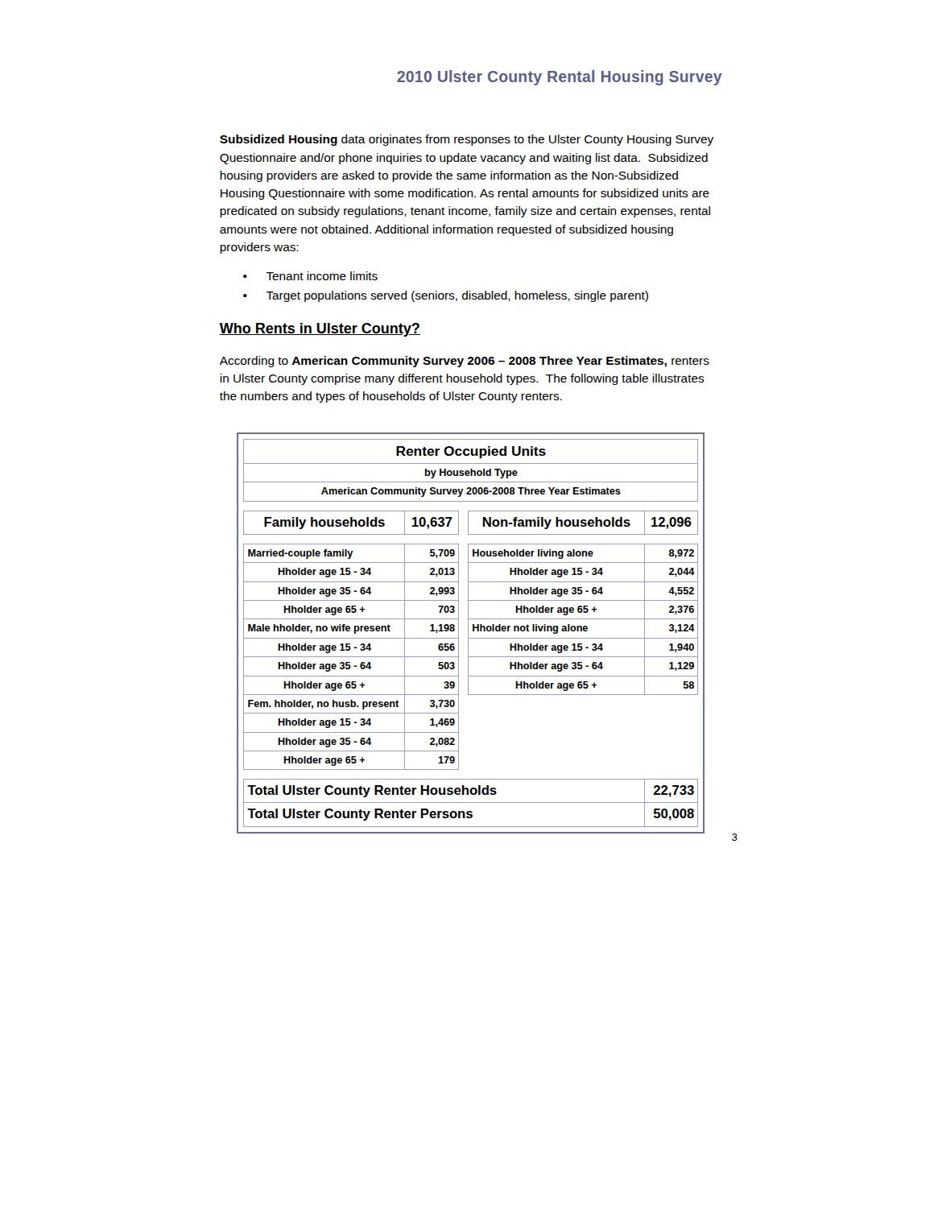2010 Ulster County Rental Housing Survey
Subsidized Housing data originates from responses to the Ulster County Housing Survey Questionnaire and/or phone inquiries to update vacancy and waiting list data. Subsidized housing providers are asked to provide the same information as the Non-Subsidized Housing Questionnaire with some modification. As rental amounts for subsidized units are predicated on subsidy regulations, tenant income, family size and certain expenses, rental amounts were not obtained. Additional information requested of subsidized housing providers was:
Tenant income limits
Target populations served (seniors, disabled, homeless, single parent)
Who Rents in Ulster County?
According to American Community Survey 2006 – 2008 Three Year Estimates, renters in Ulster County comprise many different household types. The following table illustrates the numbers and types of households of Ulster County renters.
| Renter Occupied Units |
| by Household Type |
| American Community Survey 2006-2008 Three Year Estimates |
| Family households | 10,637 | | Non-family households | 12,096 |
| Married-couple family | 5,709 | | Householder living alone | 8,972 |
| Hholder age 15 - 34 | 2,013 | | Hholder age 15 - 34 | 2,044 |
| Hholder age 35 - 64 | 2,993 | | Hholder age 35 - 64 | 4,552 |
| Hholder age 65 + | 703 | | Hholder age 65 + | 2,376 |
| Male hholder, no wife present | 1,198 | | Hholder not living alone | 3,124 |
| Hholder age 15 - 34 | 656 | | Hholder age 15 - 34 | 1,940 |
| Hholder age 35 - 64 | 503 | | Hholder age 35 - 64 | 1,129 |
| Hholder age 65 + | 39 | | Hholder age 65 + | 58 |
| Fem. hholder, no husb. present | 3,730 | | | |
| Hholder age 15 - 34 | 1,469 | | | |
| Hholder age 35 - 64 | 2,082 | | | |
| Hholder age 65 + | 179 | | | |
| Total Ulster County Renter Households | 22,733 |
| Total Ulster County Renter Persons | 50,008 |
3